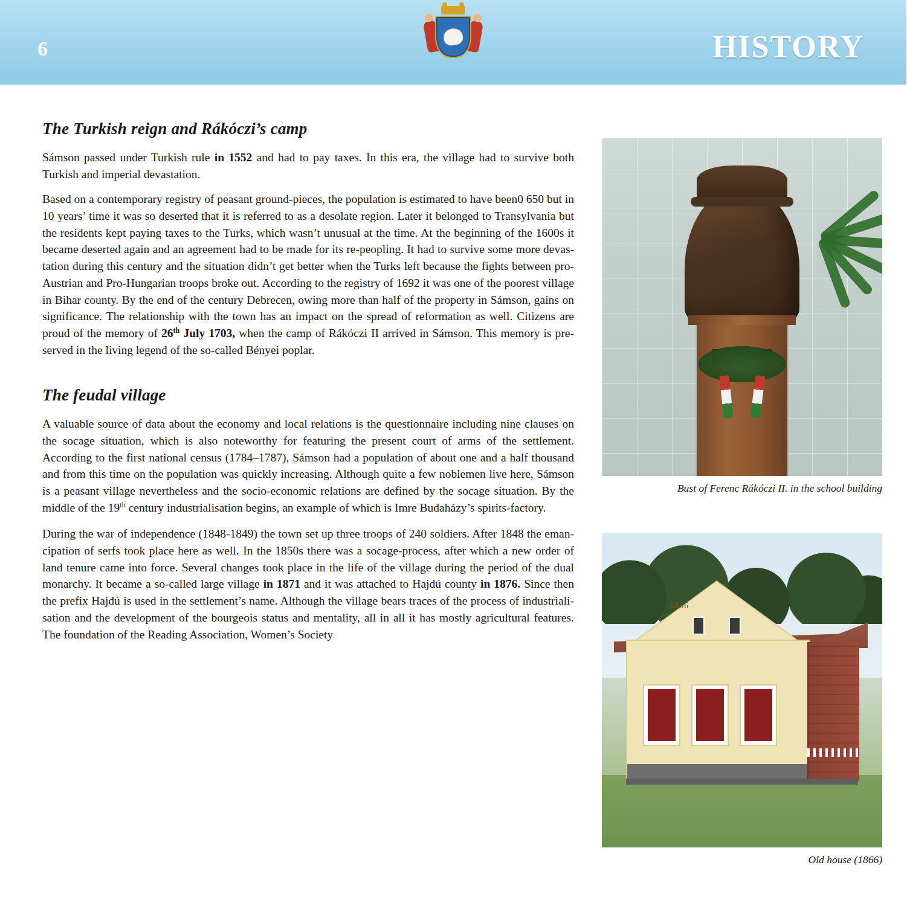6
HISTORY
The Turkish reign and Rákóczi’s camp
Sámson passed under Turkish rule in 1552 and had to pay taxes. In this era, the village had to survive both Turkish and imperial devastation.
Based on a contemporary registry of peasant ground-pieces, the population is estimated to have been0 650 but in 10 years’ time it was so deserted that it is referred to as a desolate region. Later it belonged to Transylvania but the residents kept paying taxes to the Turks, which wasn’t unusual at the time. At the beginning of the 1600s it became deserted again and an agreement had to be made for its re-peopling. It had to survive some more devastation during this century and the situation didn’t get better when the Turks left because the fights between pro-Austrian and Pro-Hungarian troops broke out. According to the registry of 1692 it was one of the poorest village in Bihar county. By the end of the century Debrecen, owing more than half of the property in Sámson, gains on significance. The relationship with the town has an impact on the spread of reformation as well. Citizens are proud of the memory of 26th July 1703, when the camp of Rákóczi II arrived in Sámson. This memory is preserved in the living legend of the so-called Bényei poplar.
The feudal village
A valuable source of data about the economy and local relations is the questionnaire including nine clauses on the socage situation, which is also noteworthy for featuring the present court of arms of the settlement. According to the first national census (1784–1787), Sámson had a population of about one and a half thousand and from this time on the population was quickly increasing. Although quite a few noblemen live here, Sámson is a peasant village nevertheless and the socio-economic relations are defined by the socage situation. By the middle of the 19th century industrialisation begins, an example of which is Imre Budaházy’s spirits-factory.
During the war of independence (1848-1849) the town set up three troops of 240 soldiers. After 1848 the emancipation of serfs took place here as well. In the 1850s there was a socage-process, after which a new order of land tenure came into force. Several changes took place in the life of the village during the period of the dual monarchy. It became a so-called large village in 1871 and it was attached to Hajdú county in 1876. Since then the prefix Hajdú is used in the settlement’s name. Although the village bears traces of the process of industrialisation and the development of the bourgeois status and mentality, all in all it has mostly agricultural features. The foundation of the Reading Association, Women’s Society
Bust of Ferenc Rákóczi II. in the school building
1866
Old house (1866)